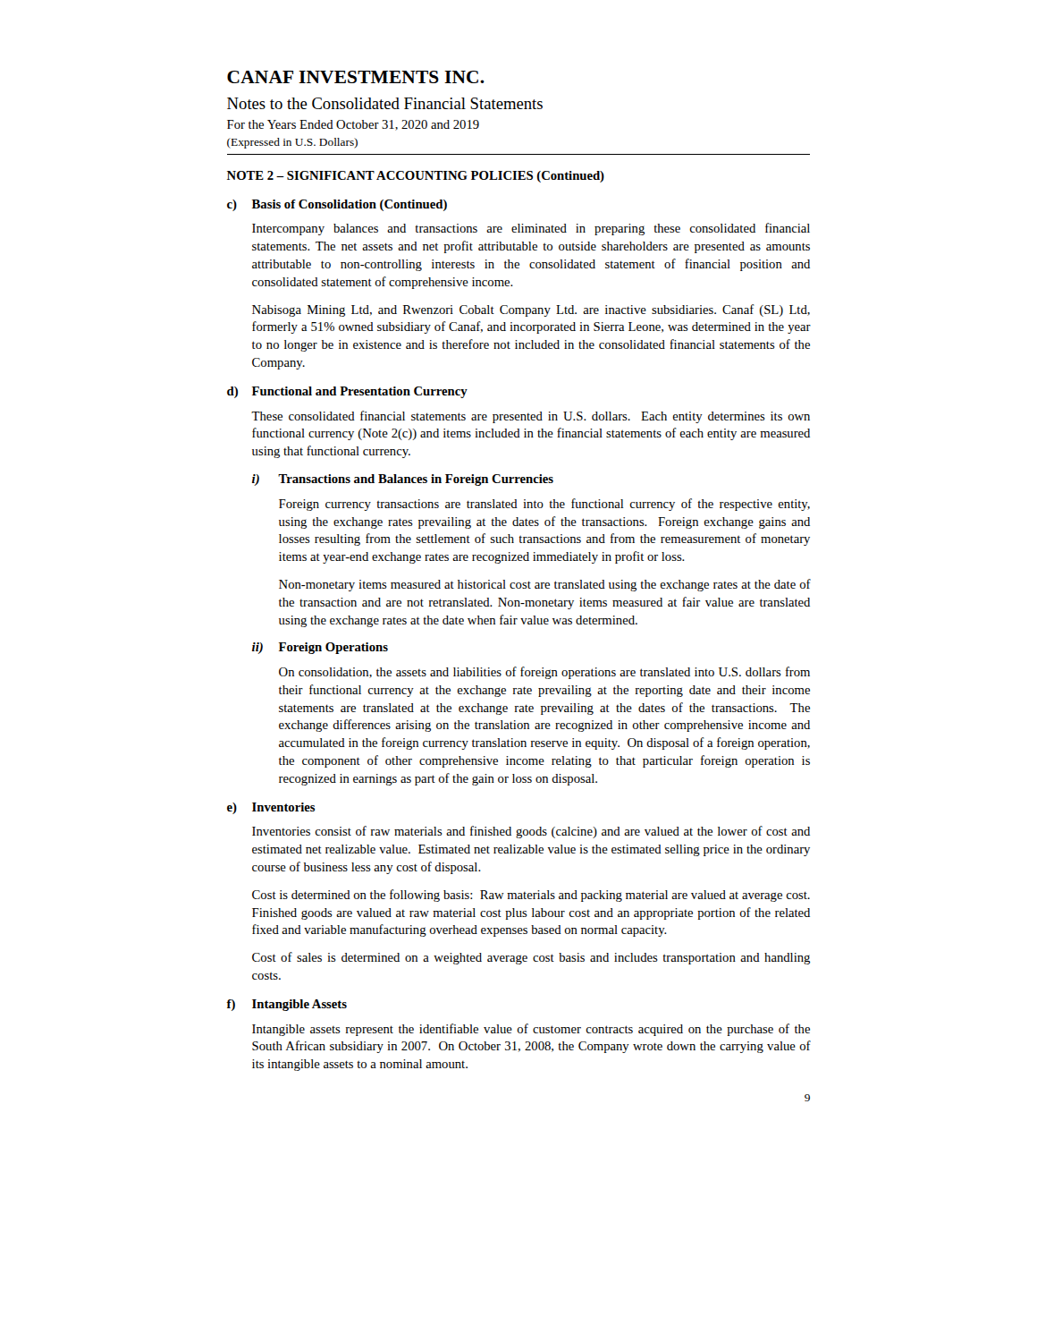CANAF INVESTMENTS INC.
Notes to the Consolidated Financial Statements
For the Years Ended October 31, 2020 and 2019
(Expressed in U.S. Dollars)
NOTE 2 – SIGNIFICANT ACCOUNTING POLICIES (Continued)
c) Basis of Consolidation (Continued)
Intercompany balances and transactions are eliminated in preparing these consolidated financial statements. The net assets and net profit attributable to outside shareholders are presented as amounts attributable to non-controlling interests in the consolidated statement of financial position and consolidated statement of comprehensive income.
Nabisoga Mining Ltd, and Rwenzori Cobalt Company Ltd. are inactive subsidiaries. Canaf (SL) Ltd, formerly a 51% owned subsidiary of Canaf, and incorporated in Sierra Leone, was determined in the year to no longer be in existence and is therefore not included in the consolidated financial statements of the Company.
d) Functional and Presentation Currency
These consolidated financial statements are presented in U.S. dollars. Each entity determines its own functional currency (Note 2(c)) and items included in the financial statements of each entity are measured using that functional currency.
i) Transactions and Balances in Foreign Currencies
Foreign currency transactions are translated into the functional currency of the respective entity, using the exchange rates prevailing at the dates of the transactions. Foreign exchange gains and losses resulting from the settlement of such transactions and from the remeasurement of monetary items at year-end exchange rates are recognized immediately in profit or loss.
Non-monetary items measured at historical cost are translated using the exchange rates at the date of the transaction and are not retranslated. Non-monetary items measured at fair value are translated using the exchange rates at the date when fair value was determined.
ii) Foreign Operations
On consolidation, the assets and liabilities of foreign operations are translated into U.S. dollars from their functional currency at the exchange rate prevailing at the reporting date and their income statements are translated at the exchange rate prevailing at the dates of the transactions. The exchange differences arising on the translation are recognized in other comprehensive income and accumulated in the foreign currency translation reserve in equity. On disposal of a foreign operation, the component of other comprehensive income relating to that particular foreign operation is recognized in earnings as part of the gain or loss on disposal.
e) Inventories
Inventories consist of raw materials and finished goods (calcine) and are valued at the lower of cost and estimated net realizable value. Estimated net realizable value is the estimated selling price in the ordinary course of business less any cost of disposal.
Cost is determined on the following basis: Raw materials and packing material are valued at average cost. Finished goods are valued at raw material cost plus labour cost and an appropriate portion of the related fixed and variable manufacturing overhead expenses based on normal capacity.
Cost of sales is determined on a weighted average cost basis and includes transportation and handling costs.
f) Intangible Assets
Intangible assets represent the identifiable value of customer contracts acquired on the purchase of the South African subsidiary in 2007. On October 31, 2008, the Company wrote down the carrying value of its intangible assets to a nominal amount.
9